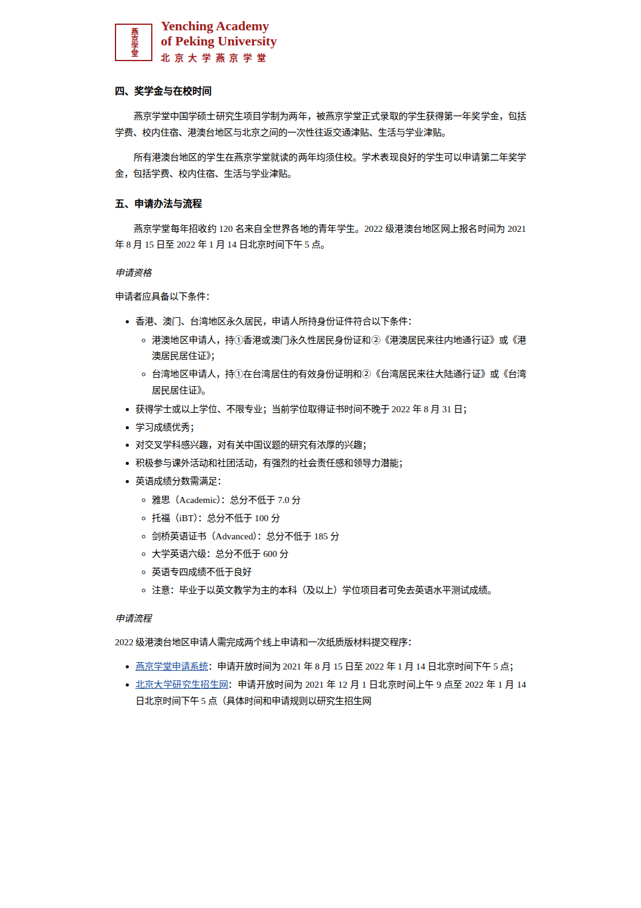燕京学堂
Yenching Academy
of Peking University
北 京 大 学 燕 京 学 堂
四、奖学金与在校时间
燕京学堂中国学硕士研究生项目学制为两年，被燕京学堂正式录取的学生获得第一年奖学金，包括学费、校内住宿、港澳台地区与北京之间的一次性往返交通津贴、生活与学业津贴。
所有港澳台地区的学生在燕京学堂就读的两年均须住校。学术表现良好的学生可以申请第二年奖学金，包括学费、校内住宿、生活与学业津贴。
五、申请办法与流程
燕京学堂每年招收约 120 名来自全世界各地的青年学生。2022 级港澳台地区网上报名时间为 2021 年 8 月 15 日至 2022 年 1 月 14 日北京时间下午 5 点。
申请资格
申请者应具备以下条件：
香港、澳门、台湾地区永久居民，申请人所持身份证件符合以下条件：
港澳地区申请人，持①香港或澳门永久性居民身份证和②《港澳居民来往内地通行证》或《港澳居民居住证》；
台湾地区申请人，持①在台湾居住的有效身份证明和②《台湾居民来往大陆通行证》或《台湾居民居住证》。
获得学士或以上学位、不限专业；当前学位取得证书时间不晚于 2022 年 8 月 31 日；
学习成绩优秀；
对交叉学科感兴趣，对有关中国议题的研究有浓厚的兴趣；
积极参与课外活动和社团活动，有强烈的社会责任感和领导力潜能；
英语成绩分数需满足：
雅思（Academic）：总分不低于 7.0 分
托福（iBT）：总分不低于 100 分
剑桥英语证书（Advanced）：总分不低于 185 分
大学英语六级：总分不低于 600 分
英语专四成绩不低于良好
注意：毕业于以英文教学为主的本科（及以上）学位项目者可免去英语水平测试成绩。
申请流程
2022 级港澳台地区申请人需完成两个线上申请和一次纸质版材料提交程序：
燕京学堂申请系统：申请开放时间为 2021 年 8 月 15 日至 2022 年 1 月 14 日北京时间下午 5 点；
北京大学研究生招生网：申请开放时间为 2021 年 12 月 1 日北京时间上午 9 点至 2022 年 1 月 14 日北京时间下午 5 点（具体时间和申请规则以研究生招生网